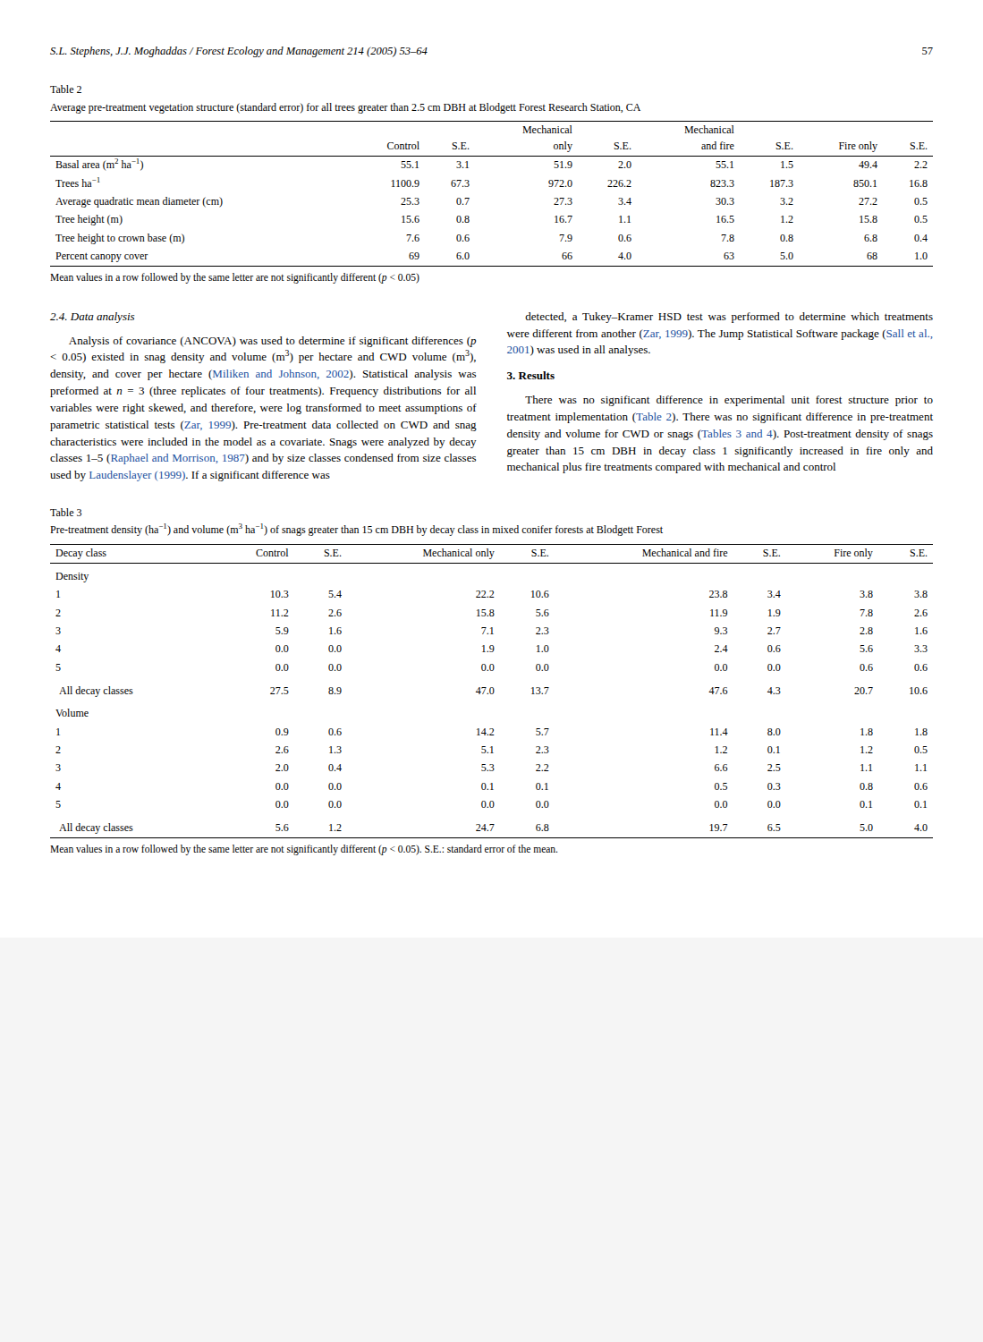S.L. Stephens, J.J. Moghaddas / Forest Ecology and Management 214 (2005) 53–64 57
Table 2
Average pre-treatment vegetation structure (standard error) for all trees greater than 2.5 cm DBH at Blodgett Forest Research Station, CA
| | Control | S.E. | Mechanical only | S.E. | Mechanical and fire | S.E. | Fire only | S.E. |
| --- | --- | --- | --- | --- | --- | --- | --- | --- |
| Basal area (m 2 ha −1 ) | 55.1 | 3.1 | 51.9 | 2.0 | 55.1 | 1.5 | 49.4 | 2.2 |
| Trees ha −1 | 1100.9 | 67.3 | 972.0 | 226.2 | 823.3 | 187.3 | 850.1 | 16.8 |
| Average quadratic mean diameter (cm) | 25.3 | 0.7 | 27.3 | 3.4 | 30.3 | 3.2 | 27.2 | 0.5 |
| Tree height (m) | 15.6 | 0.8 | 16.7 | 1.1 | 16.5 | 1.2 | 15.8 | 0.5 |
| Tree height to crown base (m) | 7.6 | 0.6 | 7.9 | 0.6 | 7.8 | 0.8 | 6.8 | 0.4 |
| Percent canopy cover | 69 | 6.0 | 66 | 4.0 | 63 | 5.0 | 68 | 1.0 |
Mean values in a row followed by the same letter are not significantly different (p < 0.05)
2.4. Data analysis
Analysis of covariance (ANCOVA) was used to determine if significant differences (p < 0.05) existed in snag density and volume (m3) per hectare and CWD volume (m3), density, and cover per hectare (Miliken and Johnson, 2002). Statistical analysis was preformed at n = 3 (three replicates of four treatments). Frequency distributions for all variables were right skewed, and therefore, were log transformed to meet assumptions of parametric statistical tests (Zar, 1999). Pre-treatment data collected on CWD and snag characteristics were included in the model as a covariate. Snags were analyzed by decay classes 1–5 (Raphael and Morrison, 1987) and by size classes condensed from size classes used by Laudenslayer (1999). If a significant difference was
detected, a Tukey–Kramer HSD test was performed to determine which treatments were different from another (Zar, 1999). The Jump Statistical Software package (Sall et al., 2001) was used in all analyses.
3. Results
There was no significant difference in experimental unit forest structure prior to treatment implementation (Table 2). There was no significant difference in pre-treatment density and volume for CWD or snags (Tables 3 and 4). Post-treatment density of snags greater than 15 cm DBH in decay class 1 significantly increased in fire only and mechanical plus fire treatments compared with mechanical and control
Table 3
Pre-treatment density (ha−1) and volume (m3 ha−1) of snags greater than 15 cm DBH by decay class in mixed conifer forests at Blodgett Forest
| Decay class | Control | S.E. | Mechanical only | S.E. | Mechanical and fire | S.E. | Fire only | S.E. |
| --- | --- | --- | --- | --- | --- | --- | --- | --- |
| Density |
| 1 | 10.3 | 5.4 | 22.2 | 10.6 | 23.8 | 3.4 | 3.8 | 3.8 |
| 2 | 11.2 | 2.6 | 15.8 | 5.6 | 11.9 | 1.9 | 7.8 | 2.6 |
| 3 | 5.9 | 1.6 | 7.1 | 2.3 | 9.3 | 2.7 | 2.8 | 1.6 |
| 4 | 0.0 | 0.0 | 1.9 | 1.0 | 2.4 | 0.6 | 5.6 | 3.3 |
| 5 | 0.0 | 0.0 | 0.0 | 0.0 | 0.0 | 0.0 | 0.6 | 0.6 |
| All decay classes | 27.5 | 8.9 | 47.0 | 13.7 | 47.6 | 4.3 | 20.7 | 10.6 |
| Volume |
| 1 | 0.9 | 0.6 | 14.2 | 5.7 | 11.4 | 8.0 | 1.8 | 1.8 |
| 2 | 2.6 | 1.3 | 5.1 | 2.3 | 1.2 | 0.1 | 1.2 | 0.5 |
| 3 | 2.0 | 0.4 | 5.3 | 2.2 | 6.6 | 2.5 | 1.1 | 1.1 |
| 4 | 0.0 | 0.0 | 0.1 | 0.1 | 0.5 | 0.3 | 0.8 | 0.6 |
| 5 | 0.0 | 0.0 | 0.0 | 0.0 | 0.0 | 0.0 | 0.1 | 0.1 |
| All decay classes | 5.6 | 1.2 | 24.7 | 6.8 | 19.7 | 6.5 | 5.0 | 4.0 |
Mean values in a row followed by the same letter are not significantly different (p < 0.05). S.E.: standard error of the mean.